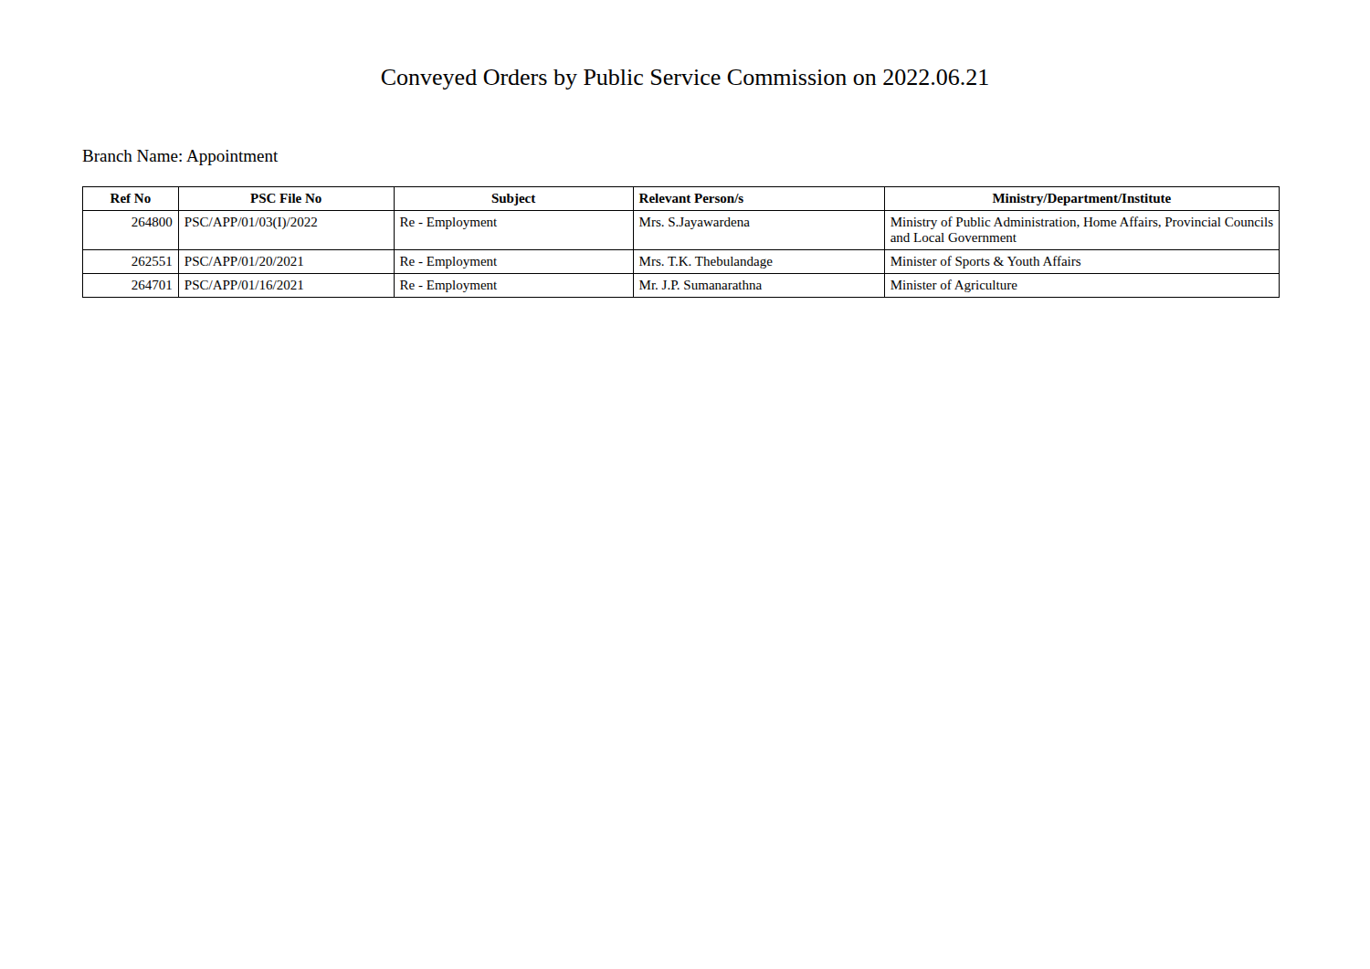Conveyed Orders by Public Service Commission on 2022.06.21
Branch Name: Appointment
| Ref No | PSC File No | Subject | Relevant Person/s | Ministry/Department/Institute |
| --- | --- | --- | --- | --- |
| 264800 | PSC/APP/01/03(I)/2022 | Re - Employment | Mrs. S.Jayawardena | Ministry of Public Administration, Home Affairs, Provincial Councils and Local Government |
| 262551 | PSC/APP/01/20/2021 | Re - Employment | Mrs. T.K. Thebulandage | Minister of Sports & Youth Affairs |
| 264701 | PSC/APP/01/16/2021 | Re - Employment | Mr. J.P. Sumanarathna | Minister of Agriculture |